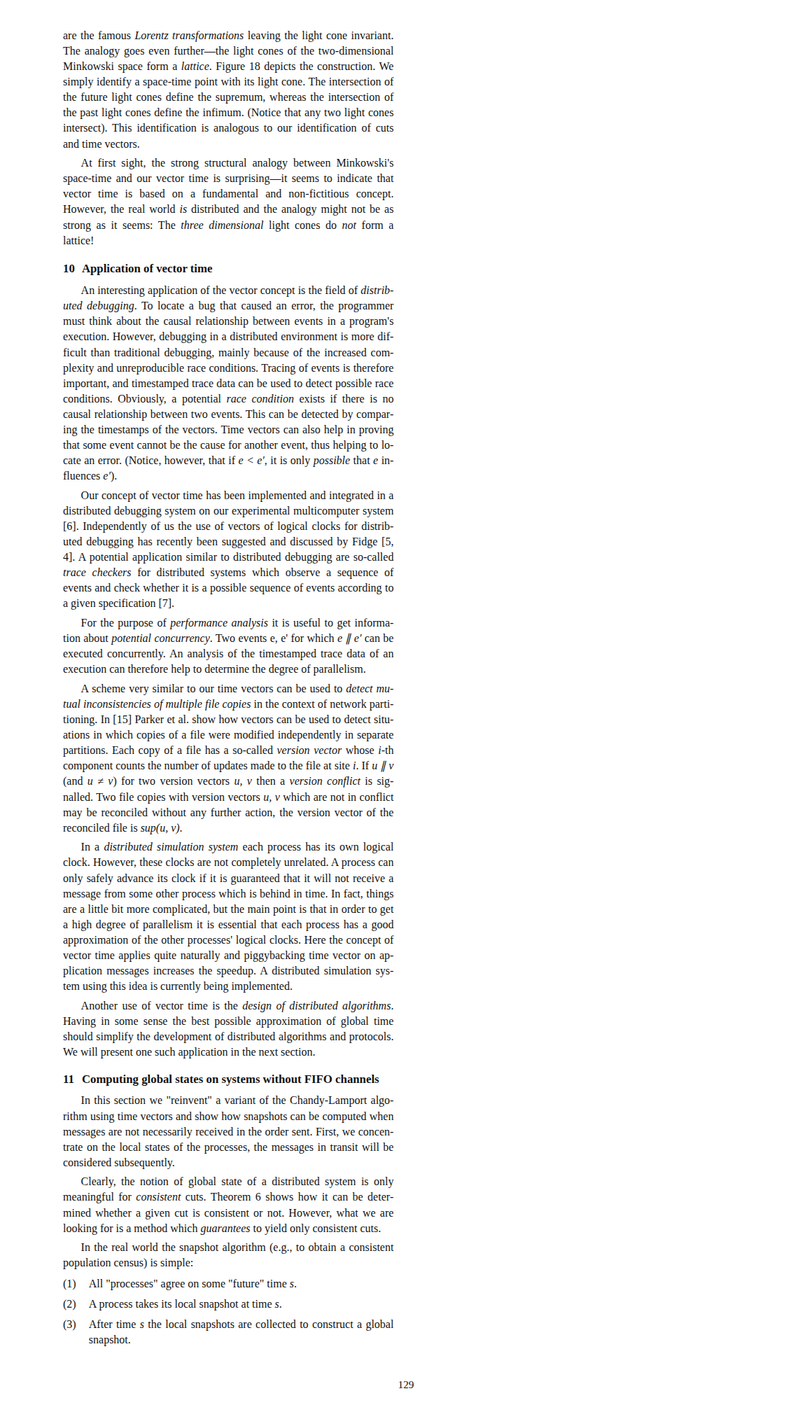are the famous Lorentz transformations leaving the light cone invariant. The analogy goes even further—the light cones of the two-dimensional Minkowski space form a lattice. Figure 18 depicts the construction. We simply identify a space-time point with its light cone. The intersection of the future light cones define the supremum, whereas the intersection of the past light cones define the infimum. (Notice that any two light cones intersect). This identification is analogous to our identification of cuts and time vectors.
At first sight, the strong structural analogy between Minkowski's space-time and our vector time is surprising—it seems to indicate that vector time is based on a fundamental and non-fictitious concept. However, the real world is distributed and the analogy might not be as strong as it seems: The three dimensional light cones do not form a lattice!
10 Application of vector time
An interesting application of the vector concept is the field of distributed debugging. To locate a bug that caused an error, the programmer must think about the causal relationship between events in a program's execution. However, debugging in a distributed environment is more difficult than traditional debugging, mainly because of the increased complexity and unreproducible race conditions. Tracing of events is therefore important, and timestamped trace data can be used to detect possible race conditions. Obviously, a potential race condition exists if there is no causal relationship between two events. This can be detected by comparing the timestamps of the vectors. Time vectors can also help in proving that some event cannot be the cause for another event, thus helping to locate an error. (Notice, however, that if e < e′, it is only possible that e influences e′).
Our concept of vector time has been implemented and integrated in a distributed debugging system on our experimental multicomputer system [6]. Independently of us the use of vectors of logical clocks for distributed debugging has recently been suggested and discussed by Fidge [5, 4]. A potential application similar to distributed debugging are so-called trace checkers for distributed systems which observe a sequence of events and check whether it is a possible sequence of events according to a given specification [7].
For the purpose of performance analysis it is useful to get information about potential concurrency. Two events e, e' for which e ∥ e′ can be executed concurrently. An analysis of the timestamped trace data of an execution can therefore help to determine the degree of parallelism.
A scheme very similar to our time vectors can be used to detect mutual inconsistencies of multiple file copies in the context of network partitioning. In [15] Parker et al. show how vectors can be used to detect situations in which copies of a file were modified independently in separate partitions. Each copy of a file has a so-called version vector whose i-th component counts the number of updates made to the file at site i. If u ∥ v (and u ≠ v) for two version vectors u, v then a version conflict is signalled. Two file copies with version vectors u, v which are not in conflict may be reconciled without any further action, the version vector of the reconciled file is sup(u, v).
In a distributed simulation system each process has its own logical clock. However, these clocks are not completely unrelated. A process can only safely advance its clock if it is guaranteed that it will not receive a message from some other process which is behind in time. In fact, things are a little bit more complicated, but the main point is that in order to get a high degree of parallelism it is essential that each process has a good approximation of the other processes' logical clocks. Here the concept of vector time applies quite naturally and piggybacking time vector on application messages increases the speedup. A distributed simulation system using this idea is currently being implemented.
Another use of vector time is the design of distributed algorithms. Having in some sense the best possible approximation of global time should simplify the development of distributed algorithms and protocols. We will present one such application in the next section.
11 Computing global states on systems without FIFO channels
In this section we "reinvent" a variant of the Chandy-Lamport algorithm using time vectors and show how snapshots can be computed when messages are not necessarily received in the order sent. First, we concentrate on the local states of the processes, the messages in transit will be considered subsequently.
Clearly, the notion of global state of a distributed system is only meaningful for consistent cuts. Theorem 6 shows how it can be determined whether a given cut is consistent or not. However, what we are looking for is a method which guarantees to yield only consistent cuts.
In the real world the snapshot algorithm (e.g., to obtain a consistent population census) is simple:
All "processes" agree on some "future" time s.
A process takes its local snapshot at time s.
After time s the local snapshots are collected to construct a global snapshot.
129